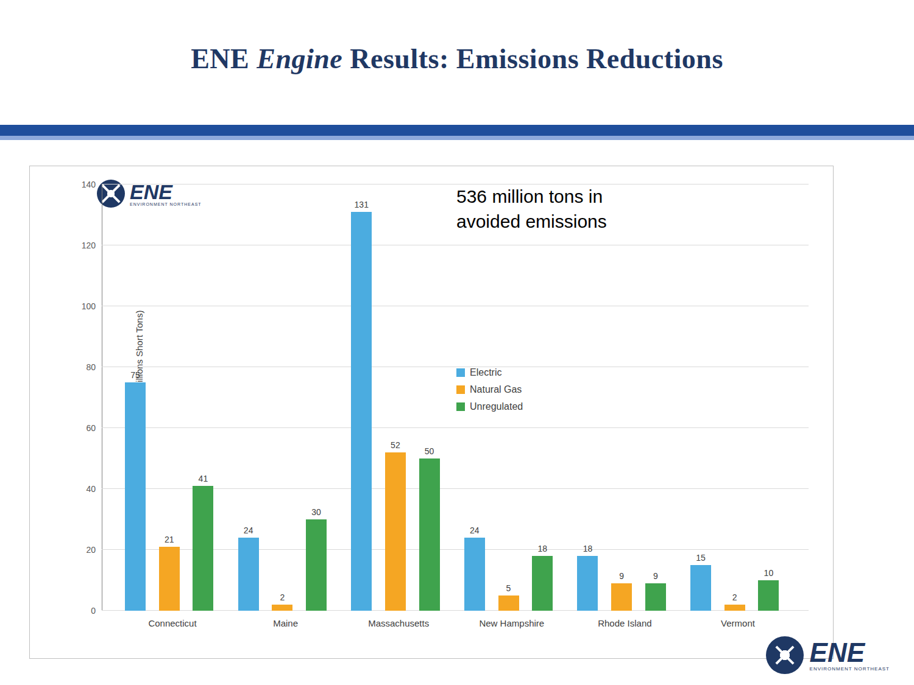ENE Engine Results: Emissions Reductions
ENE
Environment Northeast
536 million tons in
avoided emissions
Total CO2 Emissions Avoided (Millions Short Tons)
Electric
Natural Gas
Unregulated
0
20
40
60
80
100
120
140
75
21
41
Connecticut
24
2
30
Maine
131
52
50
Massachusetts
24
5
18
New Hampshire
18
9
9
Rhode Island
15
2
10
Vermont
ENE
Environment Northeast